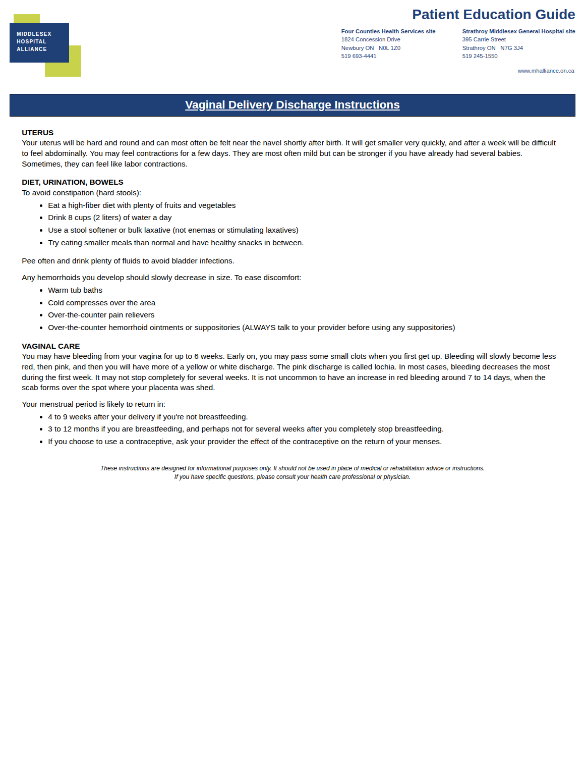MIDDLESEX
HOSPITAL
ALLIANCE
Patient Education Guide
Four Counties Health Services site
1824 Concession Drive
Newbury ON N0L 1Z0
519 693-4441
Strathroy Middlesex General Hospital site
395 Carrie Street
Strathroy ON N7G 3J4
519 245-1550
www.mhalliance.on.ca
Vaginal Delivery Discharge Instructions
Uterus
Your uterus will be hard and round and can most often be felt near the navel shortly after birth. It will get smaller very quickly, and after a week will be difficult to feel abdominally. You may feel contractions for a few days. They are most often mild but can be stronger if you have already had several babies. Sometimes, they can feel like labor contractions.
Diet, Urination, Bowels
To avoid constipation (hard stools):
Eat a high-fiber diet with plenty of fruits and vegetables
Drink 8 cups (2 liters) of water a day
Use a stool softener or bulk laxative (not enemas or stimulating laxatives)
Try eating smaller meals than normal and have healthy snacks in between.
Pee often and drink plenty of fluids to avoid bladder infections.
Any hemorrhoids you develop should slowly decrease in size. To ease discomfort:
Warm tub baths
Cold compresses over the area
Over-the-counter pain relievers
Over-the-counter hemorrhoid ointments or suppositories (ALWAYS talk to your provider before using any suppositories)
Vaginal Care
You may have bleeding from your vagina for up to 6 weeks. Early on, you may pass some small clots when you first get up. Bleeding will slowly become less red, then pink, and then you will have more of a yellow or white discharge. The pink discharge is called lochia. In most cases, bleeding decreases the most during the first week. It may not stop completely for several weeks. It is not uncommon to have an increase in red bleeding around 7 to 14 days, when the scab forms over the spot where your placenta was shed.
Your menstrual period is likely to return in:
4 to 9 weeks after your delivery if you're not breastfeeding.
3 to 12 months if you are breastfeeding, and perhaps not for several weeks after you completely stop breastfeeding.
If you choose to use a contraceptive, ask your provider the effect of the contraceptive on the return of your menses.
These instructions are designed for informational purposes only. It should not be used in place of medical or rehabilitation advice or instructions.
If you have specific questions, please consult your health care professional or physician.